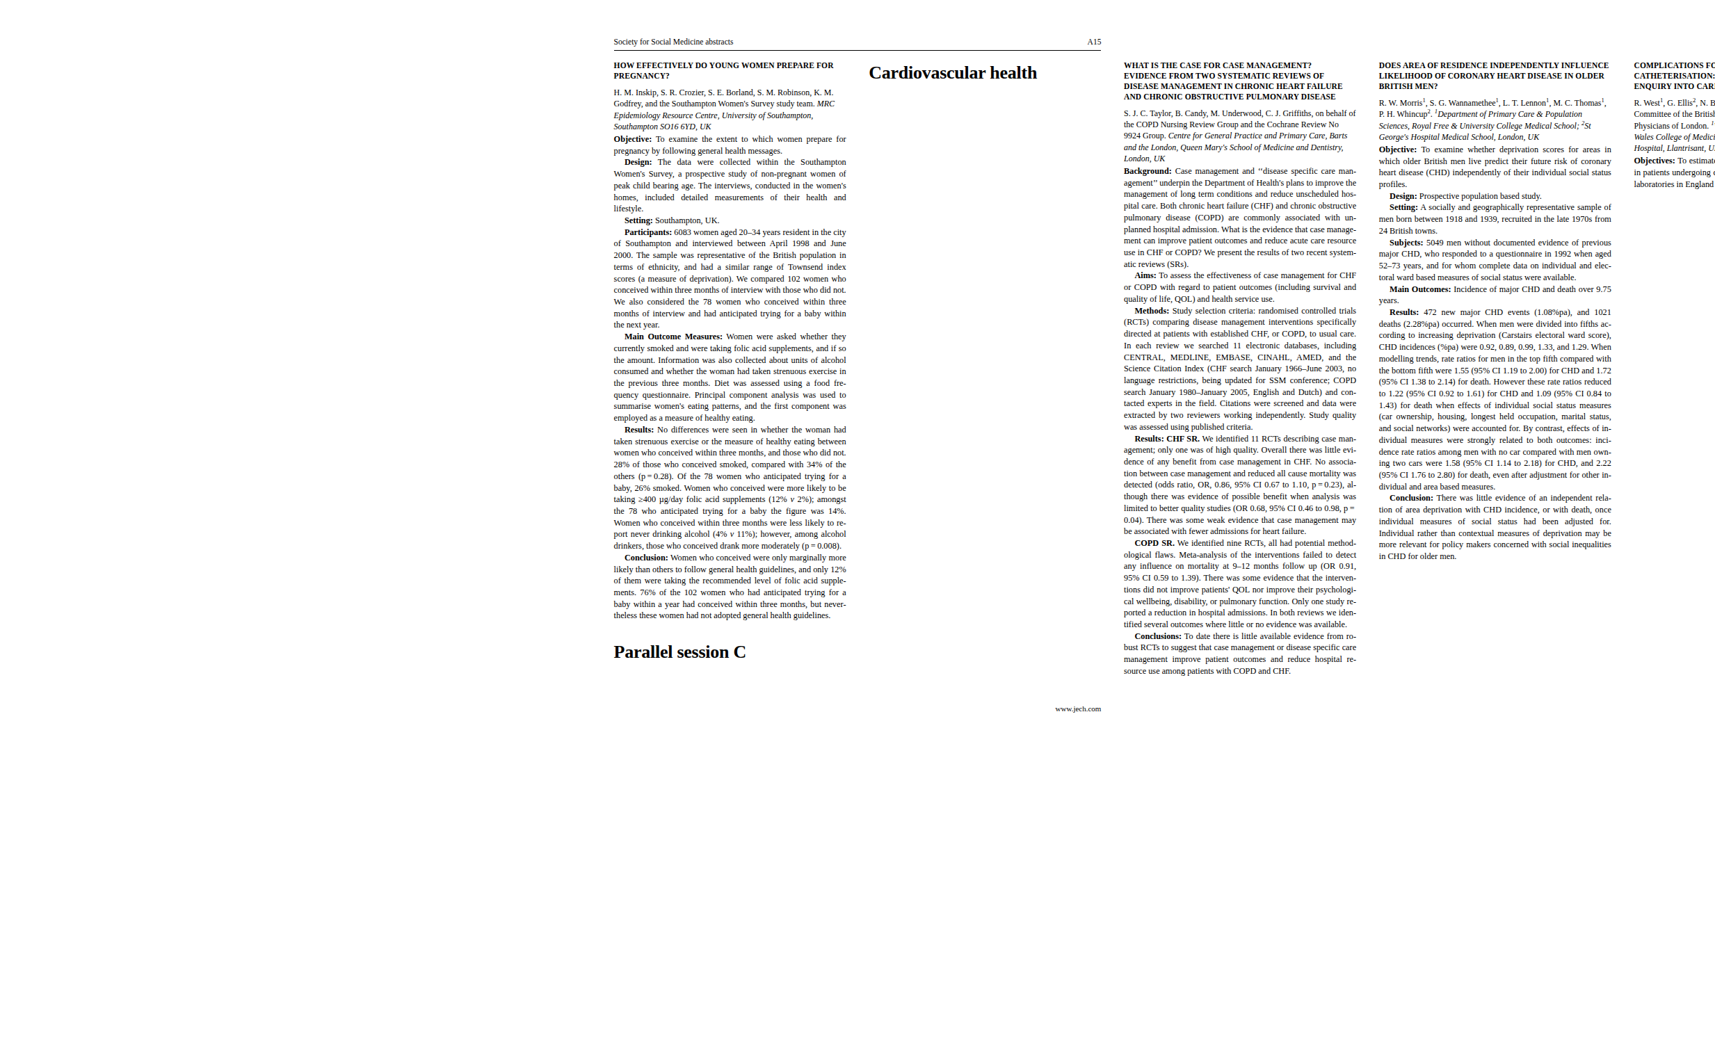Society for Social Medicine abstracts A15
How effectively do young women prepare for pregnancy?
H. M. Inskip, S. R. Crozier, S. E. Borland, S. M. Robinson, K. M. Godfrey, and the Southampton Women's Survey study team. MRC Epidemiology Resource Centre, University of Southampton, Southampton SO16 6YD, UK
Objective: To examine the extent to which women prepare for pregnancy by following general health messages.
Design: The data were collected within the Southampton Women's Survey, a prospective study of non-pregnant women of peak child bearing age. The interviews, conducted in the women's homes, included detailed measurements of their health and lifestyle.
Setting: Southampton, UK.
Participants: 6083 women aged 20–34 years resident in the city of Southampton and interviewed between April 1998 and June 2000. The sample was representative of the British population in terms of ethnicity, and had a similar range of Townsend index scores (a measure of deprivation). We compared 102 women who conceived within three months of interview with those who did not. We also considered the 78 women who conceived within three months of interview and had anticipated trying for a baby within the next year.
Main Outcome Measures: Women were asked whether they currently smoked and were taking folic acid supplements, and if so the amount. Information was also collected about units of alcohol consumed and whether the woman had taken strenuous exercise in the previous three months. Diet was assessed using a food frequency questionnaire. Principal component analysis was used to summarise women's eating patterns, and the first component was employed as a measure of healthy eating.
Results: No differences were seen in whether the woman had taken strenuous exercise or the measure of healthy eating between women who conceived within three months, and those who did not. 28% of those who conceived smoked, compared with 34% of the others (p = 0.28). Of the 78 women who anticipated trying for a baby, 26% smoked. Women who conceived were more likely to be taking ≥400 µg/day folic acid supplements (12% v 2%); amongst the 78 who anticipated trying for a baby the figure was 14%. Women who conceived within three months were less likely to report never drinking alcohol (4% v 11%); however, among alcohol drinkers, those who conceived drank more moderately (p = 0.008).
Conclusion: Women who conceived were only marginally more likely than others to follow general health guidelines, and only 12% of them were taking the recommended level of folic acid supplements. 76% of the 102 women who had anticipated trying for a baby within a year had conceived within three months, but nevertheless these women had not adopted general health guidelines.
Parallel session C
Cardiovascular health
What is the case for case management? Evidence from two systematic reviews of disease management in chronic heart failure and chronic obstructive pulmonary disease
S. J. C. Taylor, B. Candy, M. Underwood, C. J. Griffiths, on behalf of the COPD Nursing Review Group and the Cochrane Review No 9924 Group. Centre for General Practice and Primary Care, Barts and the London, Queen Mary's School of Medicine and Dentistry, London, UK
Background: Case management and ‘‘disease specific care management’’ underpin the Department of Health's plans to improve the management of long term conditions and reduce unscheduled hospital care. Both chronic heart failure (CHF) and chronic obstructive pulmonary disease (COPD) are commonly associated with unplanned hospital admission. What is the evidence that case management can improve patient outcomes and reduce acute care resource use in CHF or COPD? We present the results of two recent systematic reviews (SRs).
Aims: To assess the effectiveness of case management for CHF or COPD with regard to patient outcomes (including survival and quality of life, QOL) and health service use.
Methods: Study selection criteria: randomised controlled trials (RCTs) comparing disease management interventions specifically directed at patients with established CHF, or COPD, to usual care. In each review we searched 11 electronic databases, including CENTRAL, MEDLINE, EMBASE, CINAHL, AMED, and the Science Citation Index (CHF search January 1966–June 2003, no language restrictions, being updated for SSM conference; COPD search January 1980–January 2005, English and Dutch) and contacted experts in the field. Citations were screened and data were extracted by two reviewers working independently. Study quality was assessed using published criteria.
Results: CHF SR. We identified 11 RCTs describing case management; only one was of high quality. Overall there was little evidence of any benefit from case management in CHF. No association between case management and reduced all cause mortality was detected (odds ratio, OR, 0.86, 95% CI 0.67 to 1.10, p = 0.23), although there was evidence of possible benefit when analysis was limited to better quality studies (OR 0.68, 95% CI 0.46 to 0.98, p = 0.04). There was some weak evidence that case management may be associated with fewer admissions for heart failure.
COPD SR. We identified nine RCTs, all had potential methodological flaws. Meta-analysis of the interventions failed to detect any influence on mortality at 9–12 months follow up (OR 0.91, 95% CI 0.59 to 1.39). There was some evidence that the interventions did not improve patients' QOL nor improve their psychological wellbeing, disability, or pulmonary function. Only one study reported a reduction in hospital admissions. In both reviews we identified several outcomes where little or no evidence was available.
Conclusions: To date there is little available evidence from robust RCTs to suggest that case management or disease specific care management improve patient outcomes and reduce hospital resource use among patients with COPD and CHF.
Does area of residence independently influence likelihood of coronary heart disease in older British men?
R. W. Morris1, S. G. Wannamethee1, L. T. Lennon1, M. C. Thomas1, P. H. Whincup2. 1Department of Primary Care & Population Sciences, Royal Free & University College Medical School; 2St George's Hospital Medical School, London, UK
Objective: To examine whether deprivation scores for areas in which older British men live predict their future risk of coronary heart disease (CHD) independently of their individual social status profiles.
Design: Prospective population based study.
Setting: A socially and geographically representative sample of men born between 1918 and 1939, recruited in the late 1970s from 24 British towns.
Subjects: 5049 men without documented evidence of previous major CHD, who responded to a questionnaire in 1992 when aged 52–73 years, and for whom complete data on individual and electoral ward based measures of social status were available.
Main Outcomes: Incidence of major CHD and death over 9.75 years.
Results: 472 new major CHD events (1.08%pa), and 1021 deaths (2.28%pa) occurred. When men were divided into fifths according to increasing deprivation (Carstairs electoral ward score), CHD incidences (%pa) were 0.92, 0.89, 0.99, 1.33, and 1.29. When modelling trends, rate ratios for men in the top fifth compared with the bottom fifth were 1.55 (95% CI 1.19 to 2.00) for CHD and 1.72 (95% CI 1.38 to 2.14) for death. However these rate ratios reduced to 1.22 (95% CI 0.92 to 1.61) for CHD and 1.09 (95% CI 0.84 to 1.43) for death when effects of individual social status measures (car ownership, housing, longest held occupation, marital status, and social networks) were accounted for. By contrast, effects of individual measures were strongly related to both outcomes: incidence rate ratios among men with no car compared with men owning two cars were 1.58 (95% CI 1.14 to 2.18) for CHD, and 2.22 (95% CI 1.76 to 2.80) for death, even after adjustment for other individual and area based measures.
Conclusion: There was little evidence of an independent relation of area deprivation with CHD incidence, or with death, once individual measures of social status had been adjusted for. Individual rather than contextual measures of deprivation may be more relevant for policy makers concerned with social inequalities in CHD for older men.
Complications following diagnostic cardiac catheterisation: results of a confidential enquiry into cardiac catheter complications
R. West1, G. Ellis2, N. Brooks3, on behalf of the Joint Audit Committee of the British Cardiac Society and Royal College of Physicians of London. 1Wales Heart Research Institute, University of Wales College of Medicine, Cardiff, UK; 2Royal Glamorgan Hospital, Llantrisant, UK; 3Wythenshawe Hospital, Manchester, UK
Objectives: To estimate the frequency and nature of complications in patients undergoing diagnostic cardiac catheterisation in catheter laboratories in England and Wales.
www.jech.com